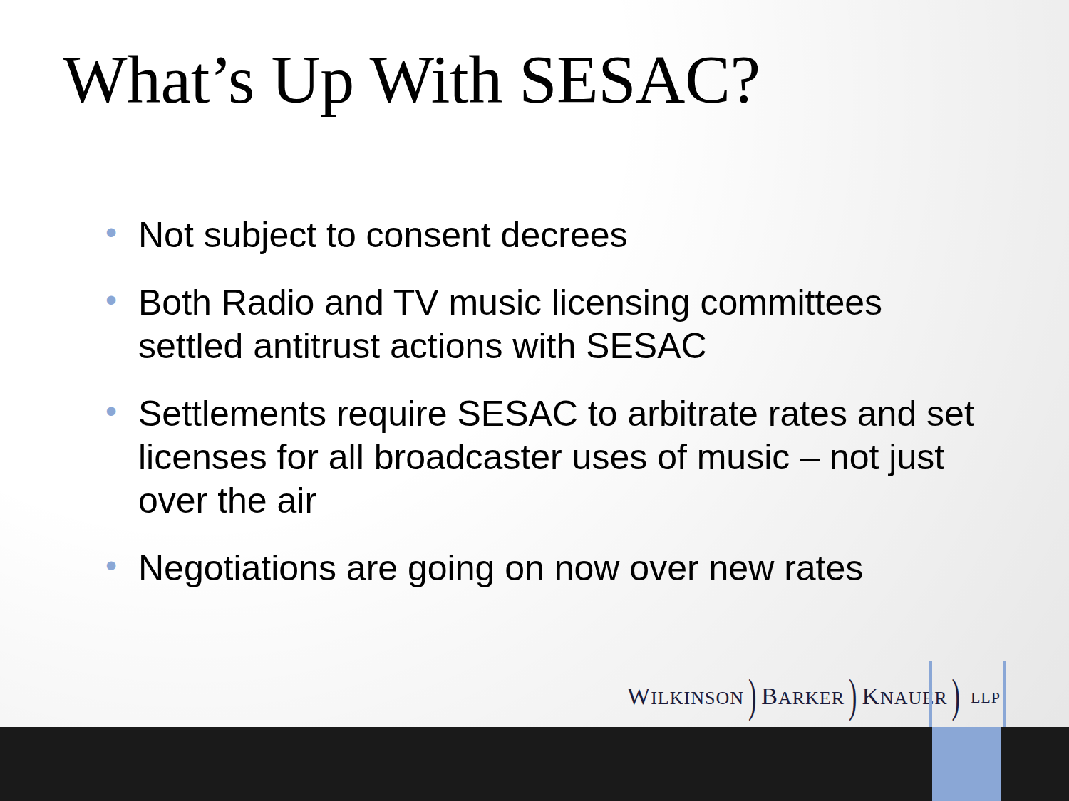What’s Up With SESAC?
Not subject to consent decrees
Both Radio and TV music licensing committees settled antitrust actions with SESAC
Settlements require SESAC to arbitrate rates and set licenses for all broadcaster uses of music – not just over the air
Negotiations are going on now over new rates
WILKINSON) BARKER) KNAUER) LLP